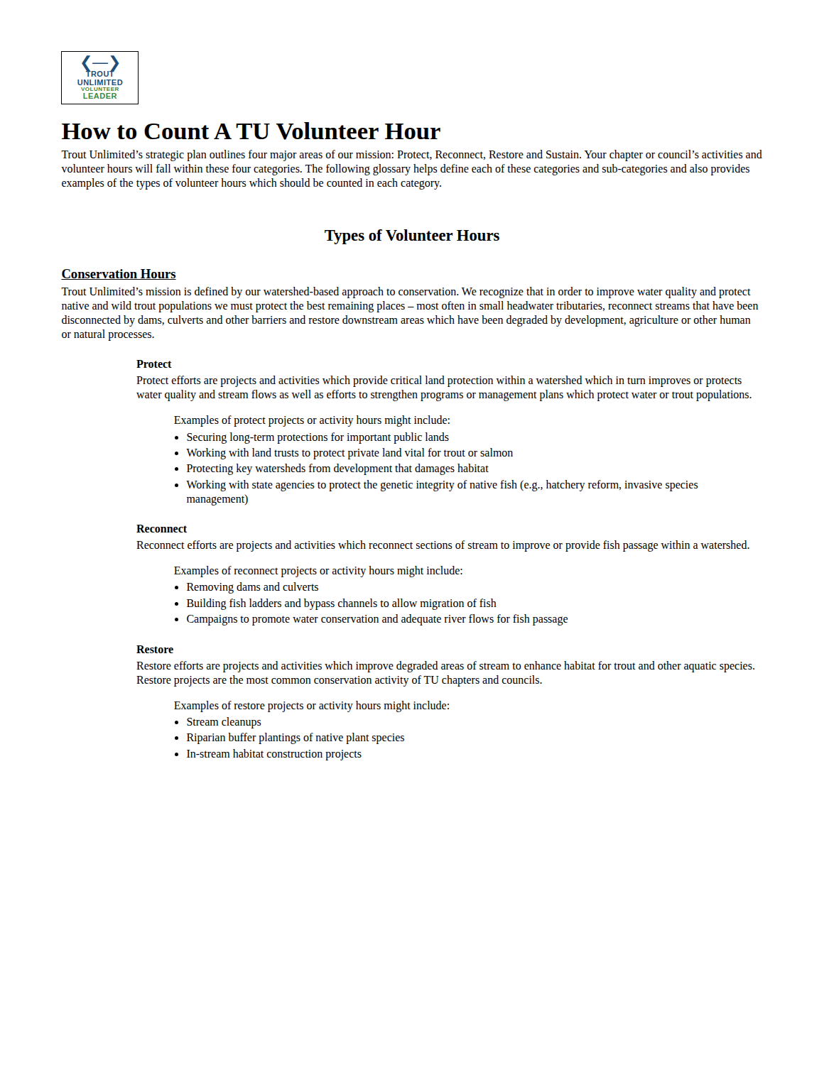❮—❯
TROUT
UNLIMITED
VOLUNTEER
LEADER
How to Count A TU Volunteer Hour
Trout Unlimited’s strategic plan outlines four major areas of our mission: Protect, Reconnect, Restore and Sustain. Your chapter or council’s activities and volunteer hours will fall within these four categories. The following glossary helps define each of these categories and sub-categories and also provides examples of the types of volunteer hours which should be counted in each category.
Types of Volunteer Hours
Conservation Hours
Trout Unlimited’s mission is defined by our watershed-based approach to conservation. We recognize that in order to improve water quality and protect native and wild trout populations we must protect the best remaining places – most often in small headwater tributaries, reconnect streams that have been disconnected by dams, culverts and other barriers and restore downstream areas which have been degraded by development, agriculture or other human or natural processes.
Protect
Protect efforts are projects and activities which provide critical land protection within a watershed which in turn improves or protects water quality and stream flows as well as efforts to strengthen programs or management plans which protect water or trout populations.
Examples of protect projects or activity hours might include:
Securing long-term protections for important public lands
Working with land trusts to protect private land vital for trout or salmon
Protecting key watersheds from development that damages habitat
Working with state agencies to protect the genetic integrity of native fish (e.g., hatchery reform, invasive species management)
Reconnect
Reconnect efforts are projects and activities which reconnect sections of stream to improve or provide fish passage within a watershed.
Examples of reconnect projects or activity hours might include:
Removing dams and culverts
Building fish ladders and bypass channels to allow migration of fish
Campaigns to promote water conservation and adequate river flows for fish passage
Restore
Restore efforts are projects and activities which improve degraded areas of stream to enhance habitat for trout and other aquatic species. Restore projects are the most common conservation activity of TU chapters and councils.
Examples of restore projects or activity hours might include:
Stream cleanups
Riparian buffer plantings of native plant species
In-stream habitat construction projects